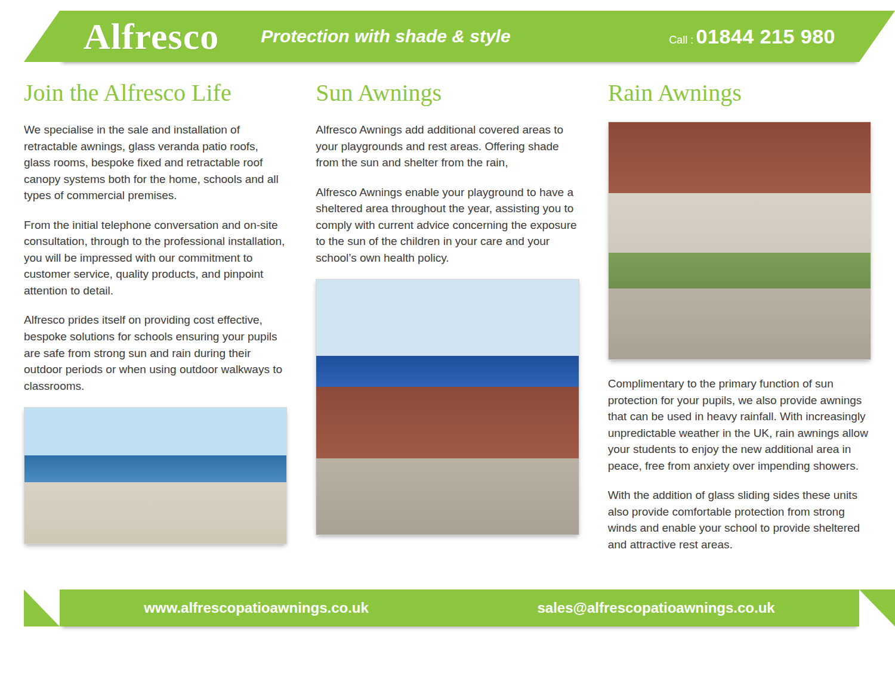Alfresco
Protection with shade & style
Call : 01844 215 980
Join the Alfresco Life
We specialise in the sale and installation of retractable awnings, glass veranda patio roofs, glass rooms, bespoke fixed and retractable roof canopy systems both for the home, schools and all types of commercial premises.
From the initial telephone conversation and on-site consultation, through to the professional installation, you will be impressed with our commitment to customer service, quality products, and pinpoint attention to detail.
Alfresco prides itself on providing cost effective, bespoke solutions for schools ensuring your pupils are safe from strong sun and rain during their outdoor periods or when using outdoor walkways to classrooms.
Sun Awnings
Alfresco Awnings add additional covered areas to your playgrounds and rest areas. Offering shade from the sun and shelter from the rain,
Alfresco Awnings enable your playground to have a sheltered area throughout the year, assisting you to comply with current advice concerning the exposure to the sun of the children in your care and your school’s own health policy.
Rain Awnings
Complimentary to the primary function of sun protection for your pupils, we also provide awnings that can be used in heavy rainfall. With increasingly unpredictable weather in the UK, rain awnings allow your students to enjoy the new additional area in peace, free from anxiety over impending showers.
With the addition of glass sliding sides these units also provide comfortable protection from strong winds and enable your school to provide sheltered and attractive rest areas.
www.alfrescopatioawnings.co.uk sales@alfrescopatioawnings.co.uk